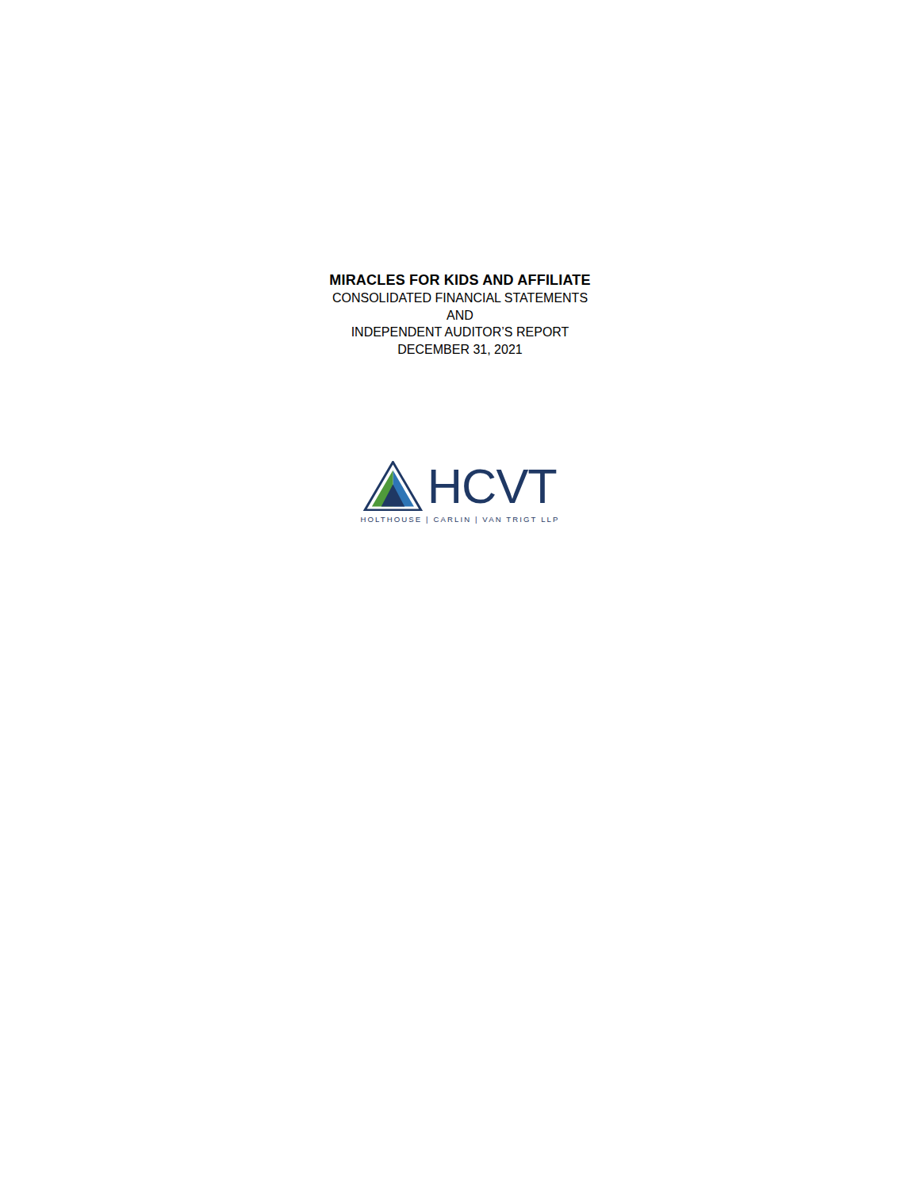MIRACLES FOR KIDS AND AFFILIATE
CONSOLIDATED FINANCIAL STATEMENTS
AND
INDEPENDENT AUDITOR’S REPORT
DECEMBER 31, 2021
HCVT
HOLTHOUSE | CARLIN | VAN TRIGT LLP